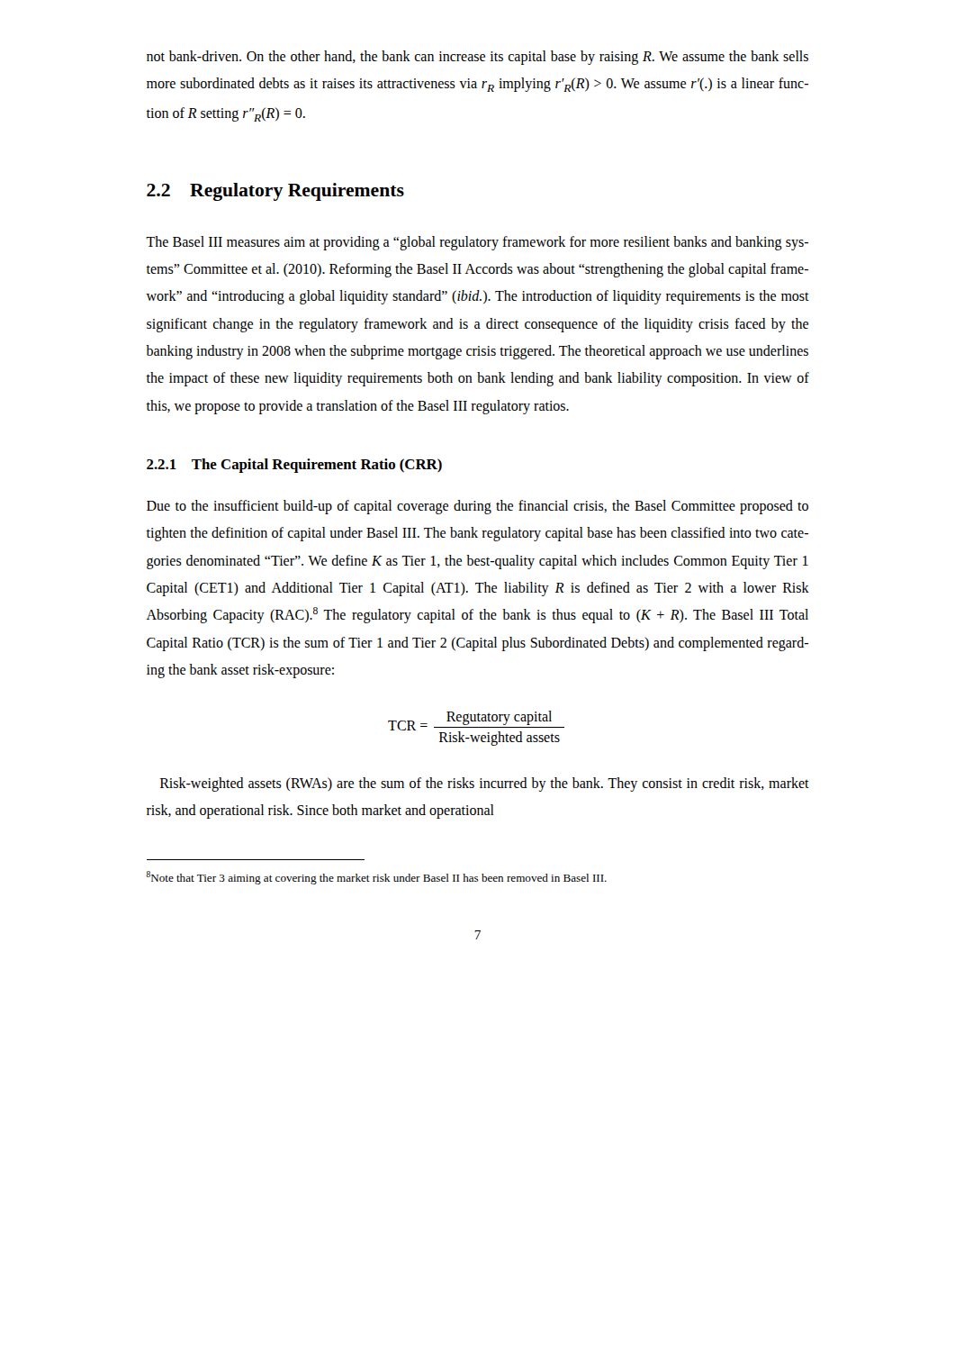not bank-driven. On the other hand, the bank can increase its capital base by raising R. We assume the bank sells more subordinated debts as it raises its attractiveness via rR implying r′R(R) > 0. We assume r′(.) is a linear function of R setting r″R(R) = 0.
2.2 Regulatory Requirements
The Basel III measures aim at providing a “global regulatory framework for more resilient banks and banking systems” Committee et al. (2010). Reforming the Basel II Accords was about “strengthening the global capital framework” and “introducing a global liquidity standard” (ibid.). The introduction of liquidity requirements is the most significant change in the regulatory framework and is a direct consequence of the liquidity crisis faced by the banking industry in 2008 when the subprime mortgage crisis triggered. The theoretical approach we use underlines the impact of these new liquidity requirements both on bank lending and bank liability composition. In view of this, we propose to provide a translation of the Basel III regulatory ratios.
2.2.1 The Capital Requirement Ratio (CRR)
Due to the insufficient build-up of capital coverage during the financial crisis, the Basel Committee proposed to tighten the definition of capital under Basel III. The bank regulatory capital base has been classified into two categories denominated “Tier”. We define K as Tier 1, the best-quality capital which includes Common Equity Tier 1 Capital (CET1) and Additional Tier 1 Capital (AT1). The liability R is defined as Tier 2 with a lower Risk Absorbing Capacity (RAC).8 The regulatory capital of the bank is thus equal to (K + R). The Basel III Total Capital Ratio (TCR) is the sum of Tier 1 and Tier 2 (Capital plus Subordinated Debts) and complemented regarding the bank asset risk-exposure:
TCR = Regutatory capital Risk-weighted assets
Risk-weighted assets (RWAs) are the sum of the risks incurred by the bank. They consist in credit risk, market risk, and operational risk. Since both market and operational
8Note that Tier 3 aiming at covering the market risk under Basel II has been removed in Basel III.
7